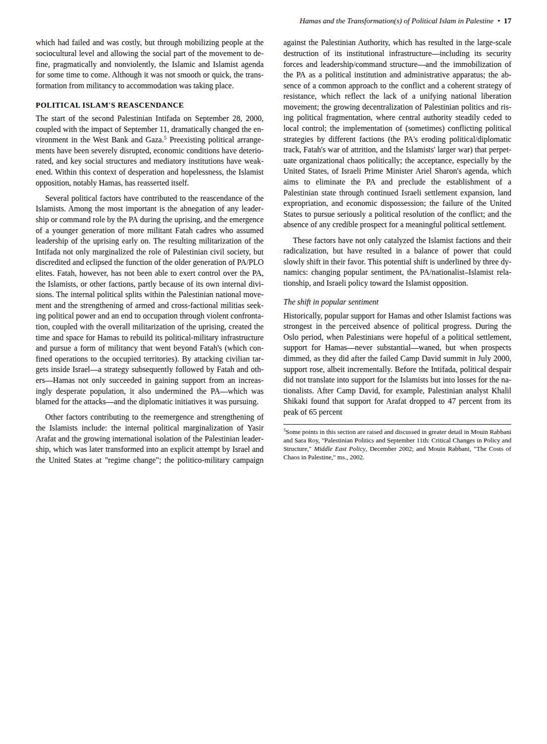Hamas and the Transformation(s) of Political Islam in Palestine • 17
which had failed and was costly, but through mobilizing people at the sociocultural level and allowing the social part of the movement to define, pragmatically and nonviolently, the Islamic and Islamist agenda for some time to come. Although it was not smooth or quick, the transformation from militancy to accommodation was taking place.
Political Islam's Reascendance
The start of the second Palestinian Intifada on September 28, 2000, coupled with the impact of September 11, dramatically changed the environment in the West Bank and Gaza.5 Preexisting political arrangements have been severely disrupted, economic conditions have deteriorated, and key social structures and mediatory institutions have weakened. Within this context of desperation and hopelessness, the Islamist opposition, notably Hamas, has reasserted itself.
Several political factors have contributed to the reascendance of the Islamists. Among the most important is the abnegation of any leadership or command role by the PA during the uprising, and the emergence of a younger generation of more militant Fatah cadres who assumed leadership of the uprising early on. The resulting militarization of the Intifada not only marginalized the role of Palestinian civil society, but discredited and eclipsed the function of the older generation of PA/PLO elites. Fatah, however, has not been able to exert control over the PA, the Islamists, or other factions, partly because of its own internal divisions. The internal political splits within the Palestinian national movement and the strengthening of armed and cross-factional militias seeking political power and an end to occupation through violent confrontation, coupled with the overall militarization of the uprising, created the time and space for Hamas to rebuild its political-military infrastructure and pursue a form of militancy that went beyond Fatah's (which confined operations to the occupied territories). By attacking civilian targets inside Israel—a strategy subsequently followed by Fatah and others—Hamas not only succeeded in gaining support from an increasingly desperate population, it also undermined the PA—which was blamed for the attacks—and the diplomatic initiatives it was pursuing.
Other factors contributing to the reemergence and strengthening of the Islamists include: the internal political marginalization of Yasir Arafat and the growing international isolation of the Palestinian leadership, which was later transformed into an explicit attempt by Israel and the United States at "regime change"; the politico-military campaign against the Palestinian Authority, which has resulted in the large-scale destruction of its institutional infrastructure—including its security forces and leadership/command structure—and the immobilization of the PA as a political institution and administrative apparatus; the absence of a common approach to the conflict and a coherent strategy of resistance, which reflect the lack of a unifying national liberation movement; the growing decentralization of Palestinian politics and rising political fragmentation, where central authority steadily ceded to local control; the implementation of (sometimes) conflicting political strategies by different factions (the PA's eroding political/diplomatic track, Fatah's war of attrition, and the Islamists' larger war) that perpetuate organizational chaos politically; the acceptance, especially by the United States, of Israeli Prime Minister Ariel Sharon's agenda, which aims to eliminate the PA and preclude the establishment of a Palestinian state through continued Israeli settlement expansion, land expropriation, and economic dispossession; the failure of the United States to pursue seriously a political resolution of the conflict; and the absence of any credible prospect for a meaningful political settlement.
These factors have not only catalyzed the Islamist factions and their radicalization, but have resulted in a balance of power that could slowly shift in their favor. This potential shift is underlined by three dynamics: changing popular sentiment, the PA/nationalist–Islamist relationship, and Israeli policy toward the Islamist opposition.
The shift in popular sentiment
Historically, popular support for Hamas and other Islamist factions was strongest in the perceived absence of political progress. During the Oslo period, when Palestinians were hopeful of a political settlement, support for Hamas—never substantial—waned, but when prospects dimmed, as they did after the failed Camp David summit in July 2000, support rose, albeit incrementally. Before the Intifada, political despair did not translate into support for the Islamists but into losses for the nationalists. After Camp David, for example, Palestinian analyst Khalil Shikaki found that support for Arafat dropped to 47 percent from its peak of 65 percent
5Some points in this section are raised and discussed in greater detail in Mouin Rabbani and Sara Roy, "Palestinian Politics and September 11th: Critical Changes in Policy and Structure," Middle East Policy, December 2002; and Mouin Rabbani, "The Costs of Chaos in Palestine," ms., 2002.